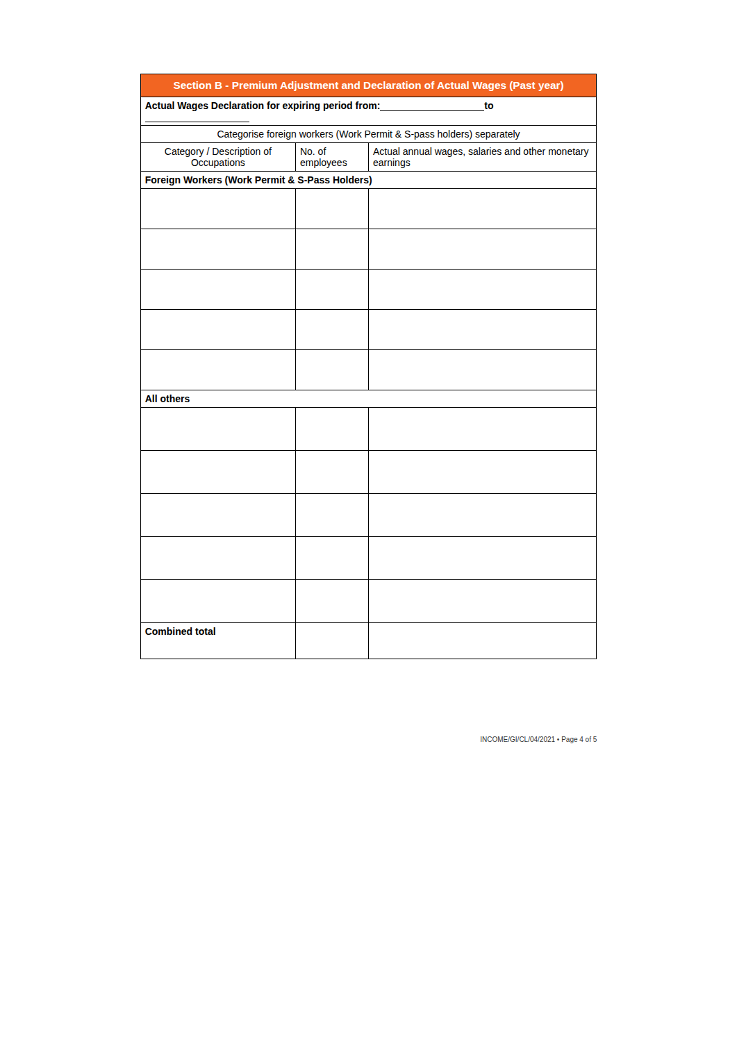Section B - Premium Adjustment and Declaration of Actual Wages (Past year)
| Actual Wages Declaration for expiring period from: to |
| Categorise foreign workers (Work Permit & S-pass holders) separately |
| Category / Description of Occupations | No. of employees | Actual annual wages, salaries and other monetary earnings |
| Foreign Workers (Work Permit & S-Pass Holders) |
| All others |
| Combined total | | |
INCOME/GI/CL/04/2021 • Page 4 of 5